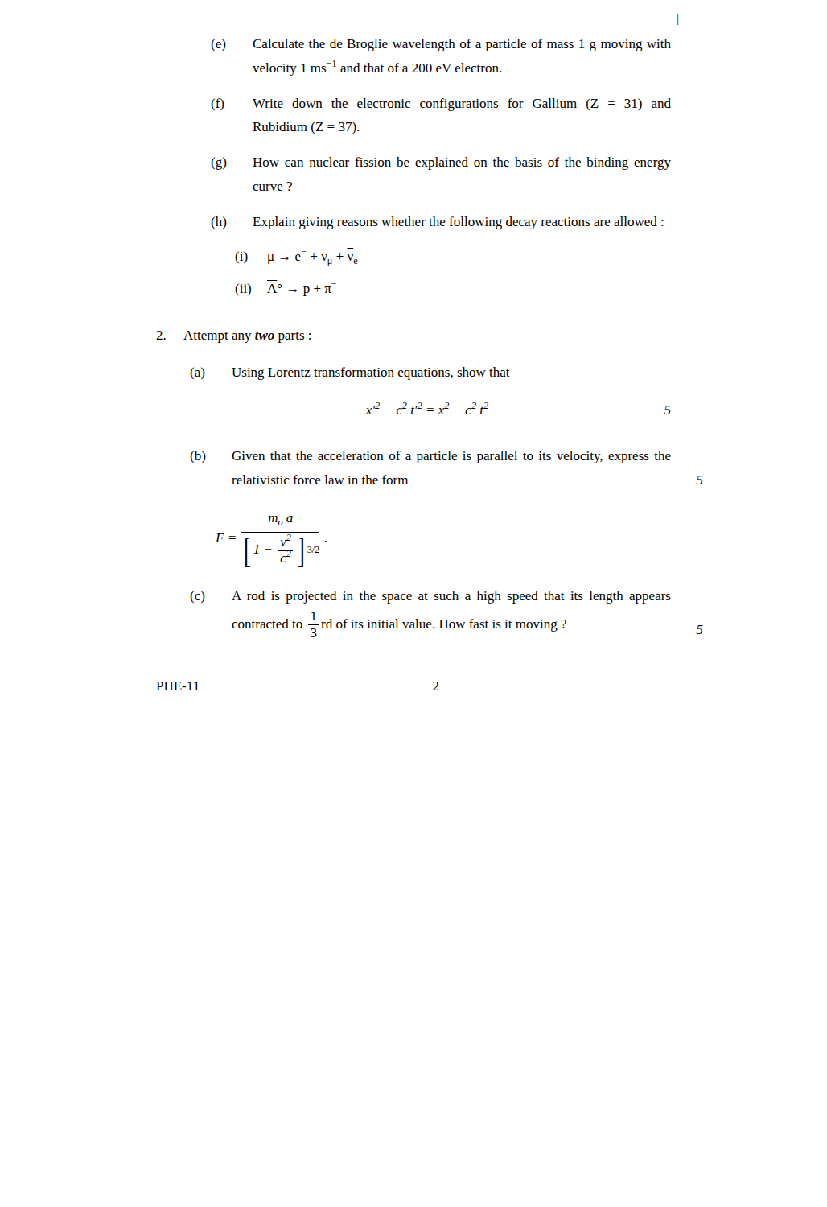|
(e)
Calculate the de Broglie wavelength of a particle of mass 1 g moving with velocity 1 ms−1 and that of a 200 eV electron.
(f)
Write down the electronic configurations for Gallium (Z = 31) and Rubidium (Z = 37).
(g)
How can nuclear fission be explained on the basis of the binding energy curve ?
(h)
Explain giving reasons whether the following decay reactions are allowed :
(i)
μ → e− + νμ + νe
(ii)
Λ° → p + π−
2.
Attempt any two parts :
(a)
Using Lorentz transformation equations, show that
x′2 − c2 t′2 = x2 − c2 t2
5
(b)
Given that the acceleration of a particle is parallel to its velocity, express the relativistic force law in the form 5
F = mo a [ 1 − v2 c2 ] 3/2 .
(c)
A rod is projected in the space at such a high speed that its length appears contracted to 13rd of its initial value. How fast is it moving ? 5
PHE-11
2